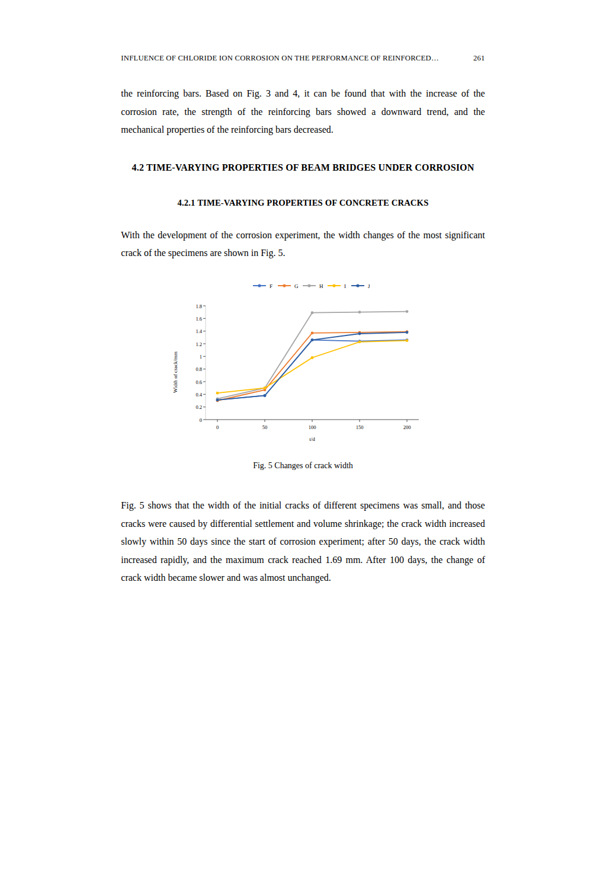Influence of chloride ion corrosion on the performance of reinforced… 261
the reinforcing bars. Based on Fig. 3 and 4, it can be found that with the increase of the corrosion rate, the strength of the reinforcing bars showed a downward trend, and the mechanical properties of the reinforcing bars decreased.
4.2 Time-varying properties of beam bridges under corrosion
4.2.1 Time-varying properties of concrete cracks
With the development of the corrosion experiment, the width changes of the most significant crack of the specimens are shown in Fig. 5.
F G H I J Width of crack/mm 1.8 1.6 1.4 1.2 1 0.8 0.6 0.4 0.2 0 0 50 100 150 200 t/d
Fig. 5 Changes of crack width
Fig. 5 shows that the width of the initial cracks of different specimens was small, and those cracks were caused by differential settlement and volume shrinkage; the crack width increased slowly within 50 days since the start of corrosion experiment; after 50 days, the crack width increased rapidly, and the maximum crack reached 1.69 mm. After 100 days, the change of crack width became slower and was almost unchanged.